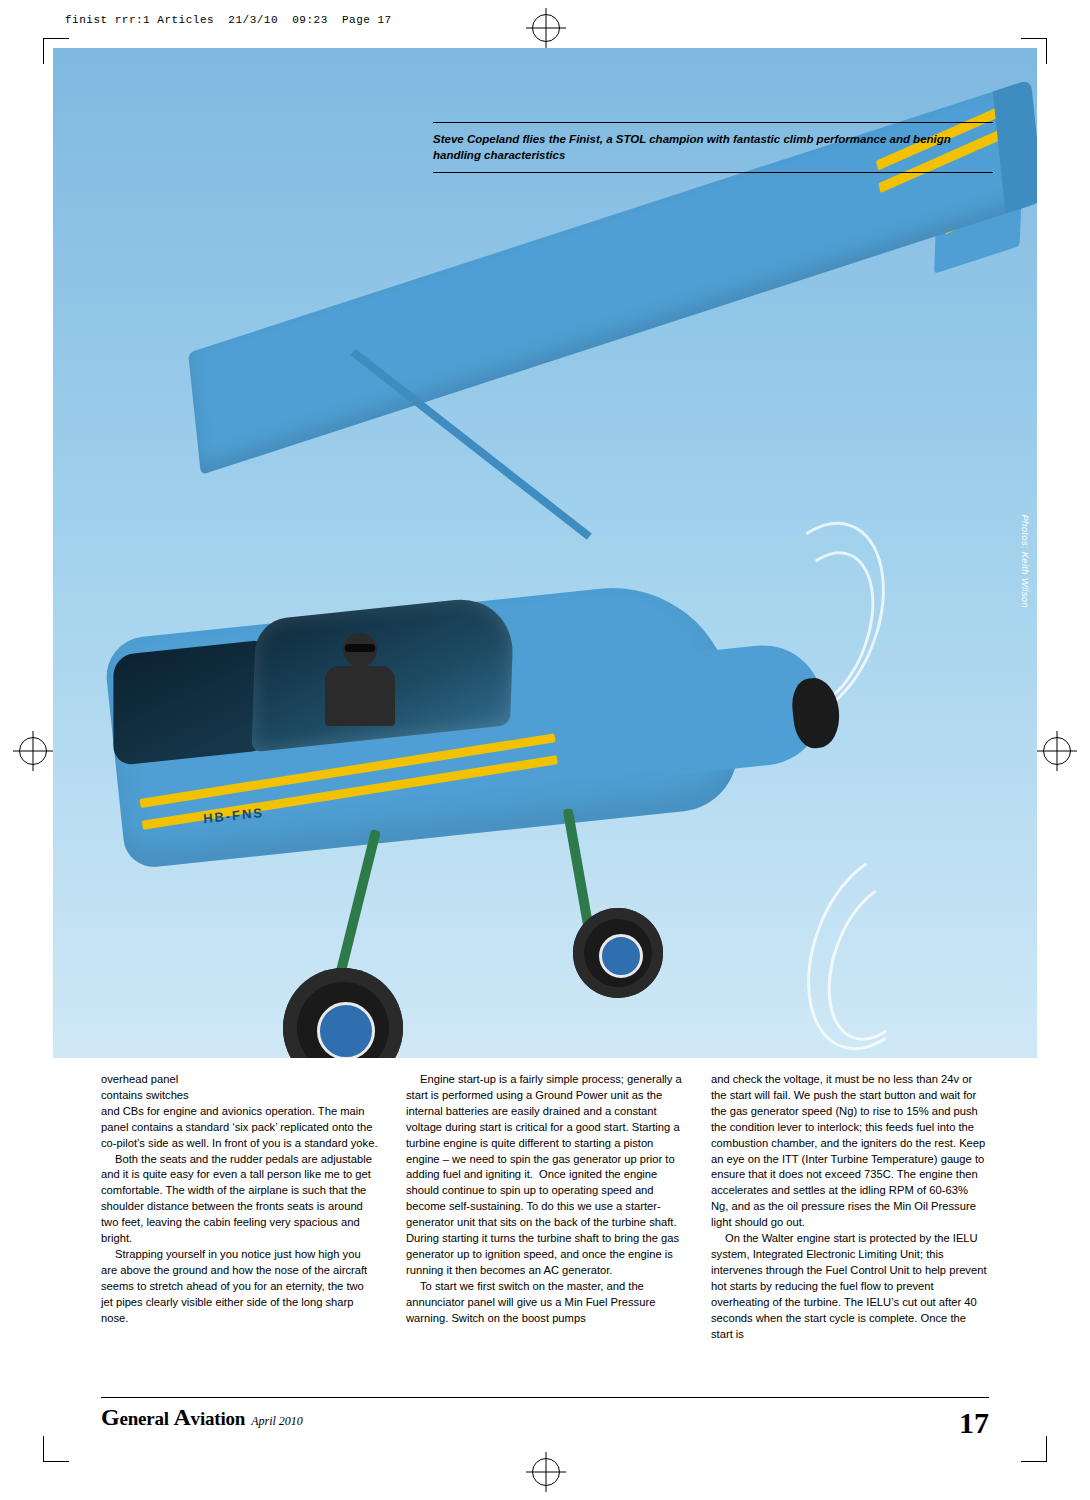finist rrr:1 Articles 21/3/10 09:23 Page 17
HB-FNS
Steve Copeland flies the Finist, a STOL champion with fantastic climb performance and benign handling characteristics
Photos: Keith Wilson
overhead panel contains switches
and CBs for engine and avionics operation. The main panel contains a standard ‘six pack’ replicated onto the co-pilot’s side as well. In front of you is a standard yoke.
Both the seats and the rudder pedals are adjustable and it is quite easy for even a tall person like me to get comfortable. The width of the airplane is such that the shoulder distance between the fronts seats is around two feet, leaving the cabin feeling very spacious and bright.
Strapping yourself in you notice just how high you are above the ground and how the nose of the aircraft seems to stretch ahead of you for an eternity, the two jet pipes clearly visible either side of the long sharp nose.
Engine start-up is a fairly simple process; generally a start is performed using a Ground Power unit as the internal batteries are easily drained and a constant voltage during start is critical for a good start. Starting a turbine engine is quite different to starting a piston engine – we need to spin the gas generator up prior to adding fuel and igniting it. Once ignited the engine should continue to spin up to operating speed and become self-sustaining. To do this we use a starter-generator unit that sits on the back of the turbine shaft. During starting it turns the turbine shaft to bring the gas generator up to ignition speed, and once the engine is running it then becomes an AC generator.
To start we first switch on the master, and the annunciator panel will give us a Min Fuel Pressure warning. Switch on the boost pumps
and check the voltage, it must be no less than 24v or the start will fail. We push the start button and wait for the gas generator speed (Ng) to rise to 15% and push the condition lever to interlock; this feeds fuel into the combustion chamber, and the igniters do the rest. Keep an eye on the ITT (Inter Turbine Temperature) gauge to ensure that it does not exceed 735C. The engine then accelerates and settles at the idling RPM of 60-63% Ng, and as the oil pressure rises the Min Oil Pressure light should go out.
On the Walter engine start is protected by the IELU system, Integrated Electronic Limiting Unit; this intervenes through the Fuel Control Unit to help prevent hot starts by reducing the fuel flow to prevent overheating of the turbine. The IELU’s cut out after 40 seconds when the start cycle is complete. Once the start is
General Aviation April 2010 17